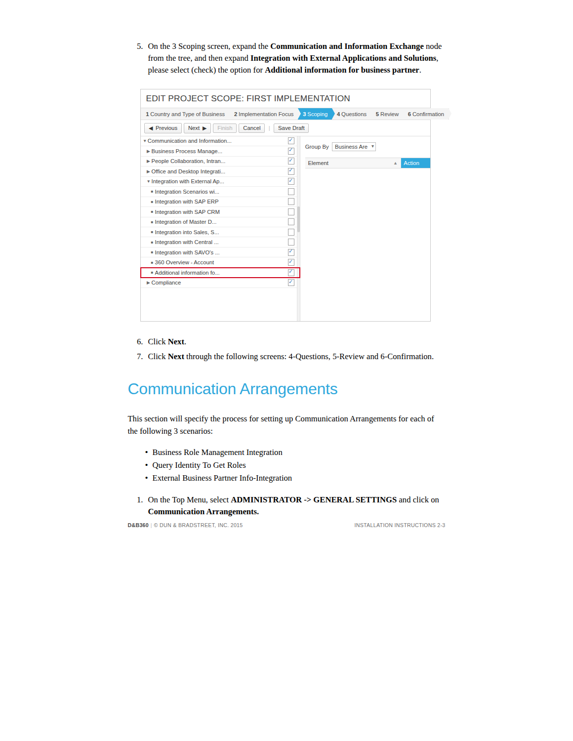On the 3 Scoping screen, expand the Communication and Information Exchange node from the tree, and then expand Integration with External Applications and Solutions, please select (check) the option for Additional information for business partner.
EDIT PROJECT SCOPE: FIRST IMPLEMENTATION
1 Country and Type of Business
2 Implementation Focus
3 Scoping
4 Questions
5 Review
6 Confirmation
◀ Previous Next ▶ Finish Cancel | Save Draft
▼ Communication and Information...
▶ ▶ Business Process Manage...
▶ ▶ People Collaboration, Intran...
▶ ▶ Office and Desktop Integrati...
▶ ▼ Integration with External Ap...
▶ ▶ ■ Integration Scenarios wi...
▶ ▶ ■ Integration with SAP ERP
▶ ▶ ■ Integration with SAP CRM
▶ ▶ ■ Integration of Master D...
▶ ▶ ■ Integration into Sales, S...
▶ ▶ ■ Integration with Central ...
▶ ▶ ■ Integration with SAVO's ...
▶ ▶ ■ 360 Overview - Account
▶ ▶ ■ Additional information fo...
▶ ▶ Compliance
Group By Business Are
Element▲
Action
Click Next.
Click Next through the following screens: 4-Questions, 5-Review and 6-Confirmation.
Communication Arrangements
This section will specify the process for setting up Communication Arrangements for each of the following 3 scenarios:
Business Role Management Integration
Query Identity To Get Roles
External Business Partner Info-Integration
On the Top Menu, select ADMINISTRATOR -> GENERAL SETTINGS and click on Communication Arrangements.
D&B360|© DUN & BRADSTREET, INC. 2015
Installation Instructions 2-3